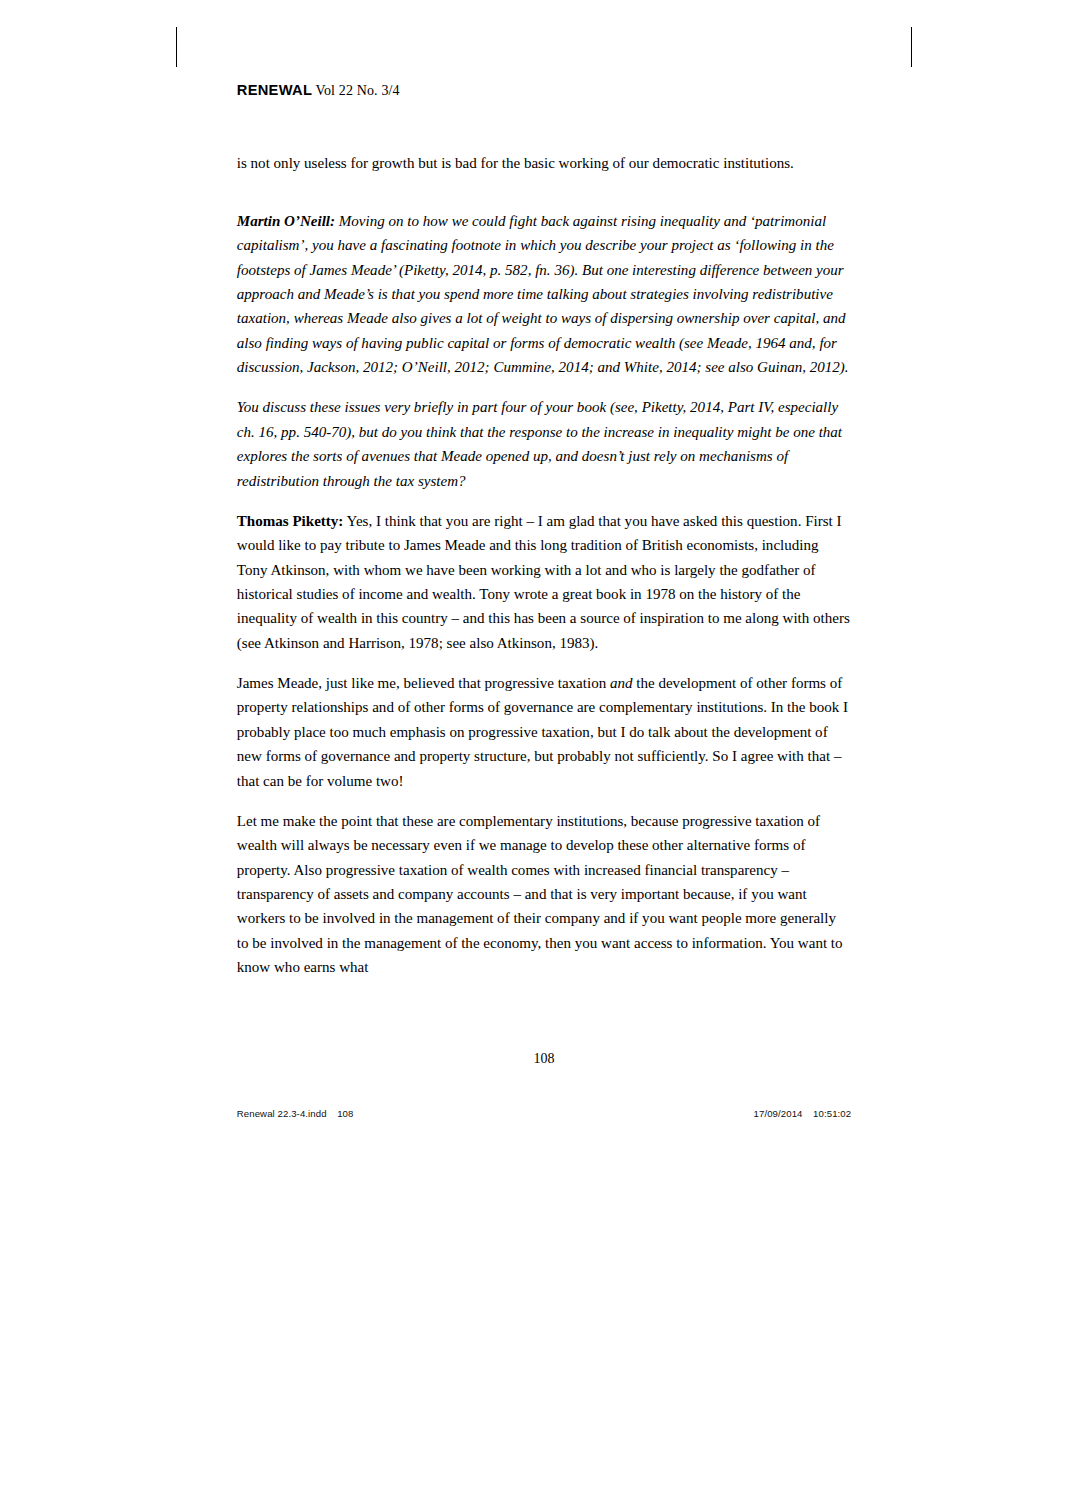RENEWAL Vol 22 No. 3/4
is not only useless for growth but is bad for the basic working of our democratic institutions.
Martin O’Neill: Moving on to how we could fight back against rising inequality and ‘patrimonial capitalism’, you have a fascinating footnote in which you describe your project as ‘following in the footsteps of James Meade’ (Piketty, 2014, p. 582, fn. 36). But one interesting difference between your approach and Meade’s is that you spend more time talking about strategies involving redistributive taxation, whereas Meade also gives a lot of weight to ways of dispersing ownership over capital, and also finding ways of having public capital or forms of democratic wealth (see Meade, 1964 and, for discussion, Jackson, 2012; O’Neill, 2012; Cummine, 2014; and White, 2014; see also Guinan, 2012).
You discuss these issues very briefly in part four of your book (see, Piketty, 2014, Part IV, especially ch. 16, pp. 540-70), but do you think that the response to the increase in inequality might be one that explores the sorts of avenues that Meade opened up, and doesn’t just rely on mechanisms of redistribution through the tax system?
Thomas Piketty: Yes, I think that you are right – I am glad that you have asked this question. First I would like to pay tribute to James Meade and this long tradition of British economists, including Tony Atkinson, with whom we have been working with a lot and who is largely the godfather of historical studies of income and wealth. Tony wrote a great book in 1978 on the history of the inequality of wealth in this country – and this has been a source of inspiration to me along with others (see Atkinson and Harrison, 1978; see also Atkinson, 1983).
James Meade, just like me, believed that progressive taxation and the development of other forms of property relationships and of other forms of governance are complementary institutions. In the book I probably place too much emphasis on progressive taxation, but I do talk about the development of new forms of governance and property structure, but probably not sufficiently. So I agree with that – that can be for volume two!
Let me make the point that these are complementary institutions, because progressive taxation of wealth will always be necessary even if we manage to develop these other alternative forms of property. Also progressive taxation of wealth comes with increased financial transparency – transparency of assets and company accounts – and that is very important because, if you want workers to be involved in the management of their company and if you want people more generally to be involved in the management of the economy, then you want access to information. You want to know who earns what
108
Renewal 22.3-4.indd 108
17/09/201410:51:02